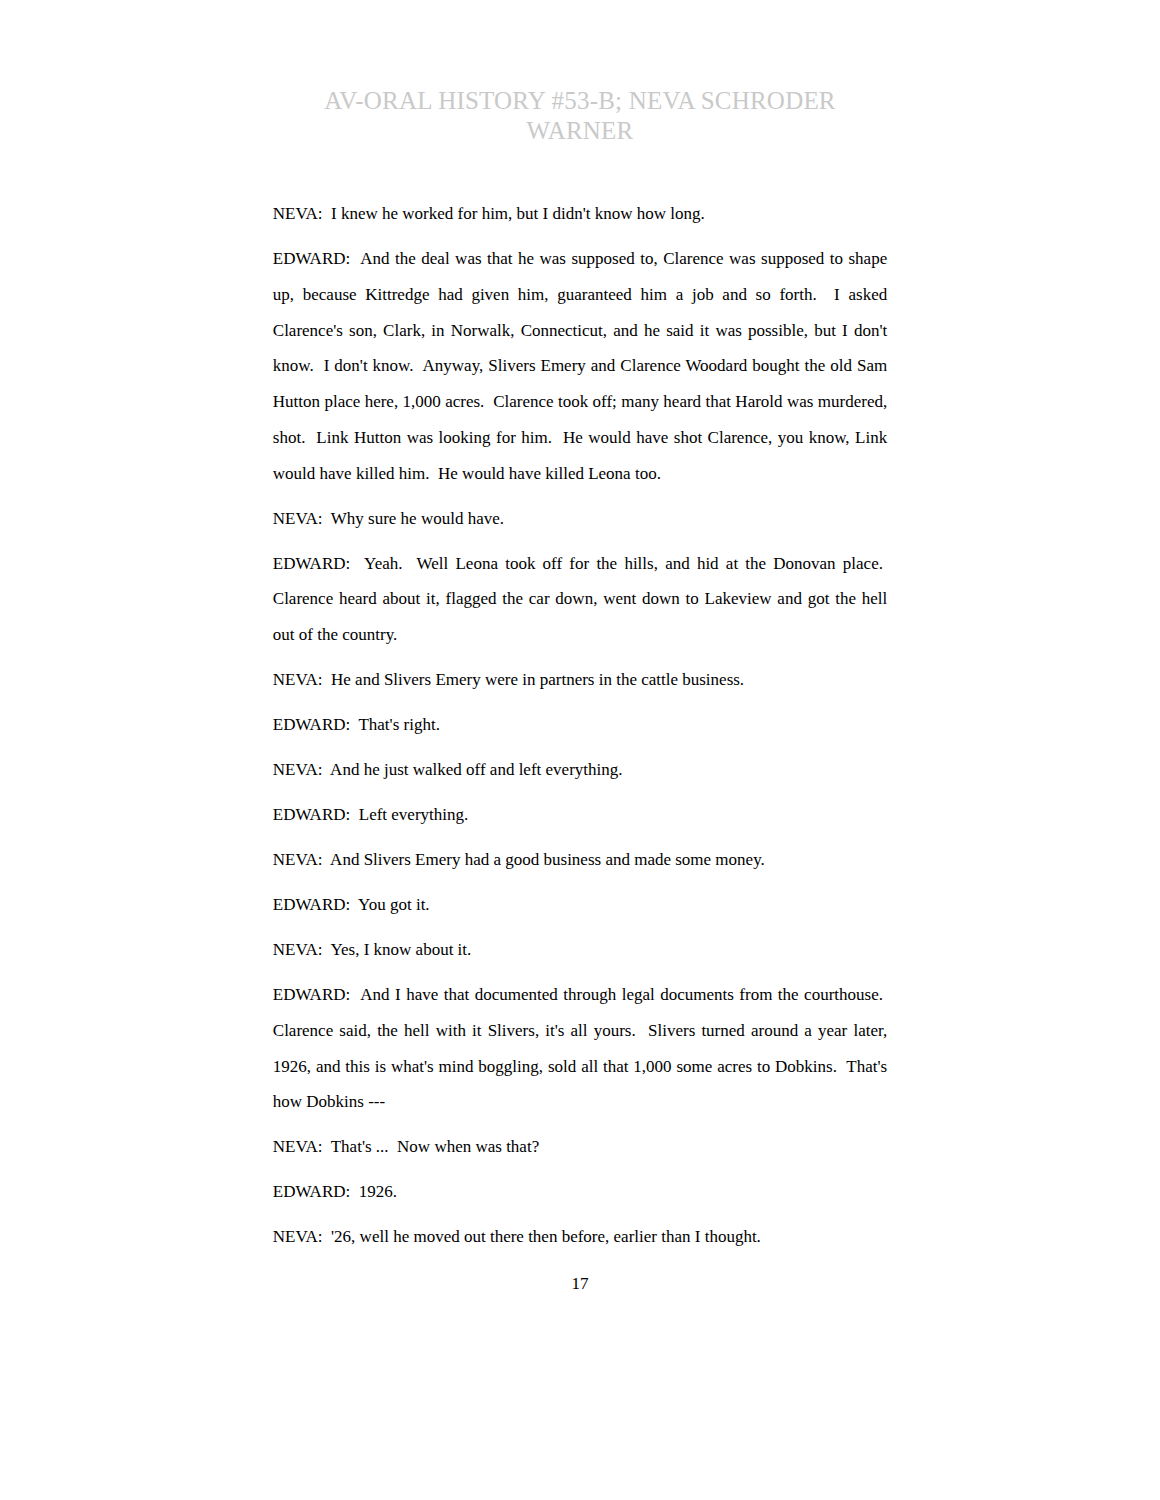AV-ORAL HISTORY #53-B; NEVA SCHRODER WARNER
NEVA: I knew he worked for him, but I didn't know how long.
EDWARD: And the deal was that he was supposed to, Clarence was supposed to shape up, because Kittredge had given him, guaranteed him a job and so forth. I asked Clarence's son, Clark, in Norwalk, Connecticut, and he said it was possible, but I don't know. I don't know. Anyway, Slivers Emery and Clarence Woodard bought the old Sam Hutton place here, 1,000 acres. Clarence took off; many heard that Harold was murdered, shot. Link Hutton was looking for him. He would have shot Clarence, you know, Link would have killed him. He would have killed Leona too.
NEVA: Why sure he would have.
EDWARD: Yeah. Well Leona took off for the hills, and hid at the Donovan place. Clarence heard about it, flagged the car down, went down to Lakeview and got the hell out of the country.
NEVA: He and Slivers Emery were in partners in the cattle business.
EDWARD: That's right.
NEVA: And he just walked off and left everything.
EDWARD: Left everything.
NEVA: And Slivers Emery had a good business and made some money.
EDWARD: You got it.
NEVA: Yes, I know about it.
EDWARD: And I have that documented through legal documents from the courthouse. Clarence said, the hell with it Slivers, it's all yours. Slivers turned around a year later, 1926, and this is what's mind boggling, sold all that 1,000 some acres to Dobkins. That's how Dobkins ---
NEVA: That's ... Now when was that?
EDWARD: 1926.
NEVA: '26, well he moved out there then before, earlier than I thought.
17